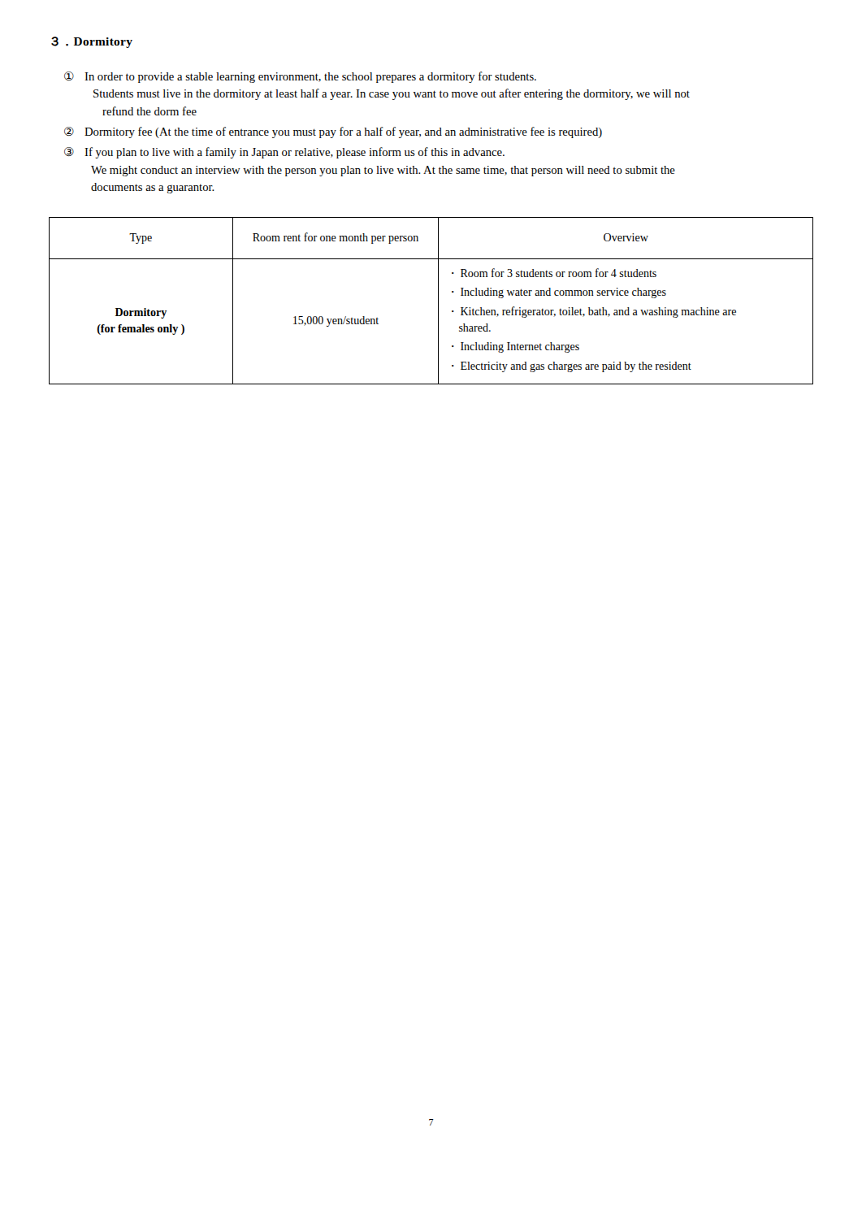３．Dormitory
① In order to provide a stable learning environment, the school prepares a dormitory for students. Students must live in the dormitory at least half a year. In case you want to move out after entering the dormitory, we will not refund the dorm fee
② Dormitory fee (At the time of entrance you must pay for a half of year, and an administrative fee is required)
③ If you plan to live with a family in Japan or relative, please inform us of this in advance. We might conduct an interview with the person you plan to live with. At the same time, that person will need to submit the documents as a guarantor.
| Type | Room rent for one month per person | Overview |
| --- | --- | --- |
| Dormitory (for females only ) | 15,000 yen/student | ・ Room for 3 students or room for 4 students ・ Including water and common service charges ・ Kitchen, refrigerator, toilet, bath, and a washing machine are shared. ・ Including Internet charges ・ Electricity and gas charges are paid by the resident |
7